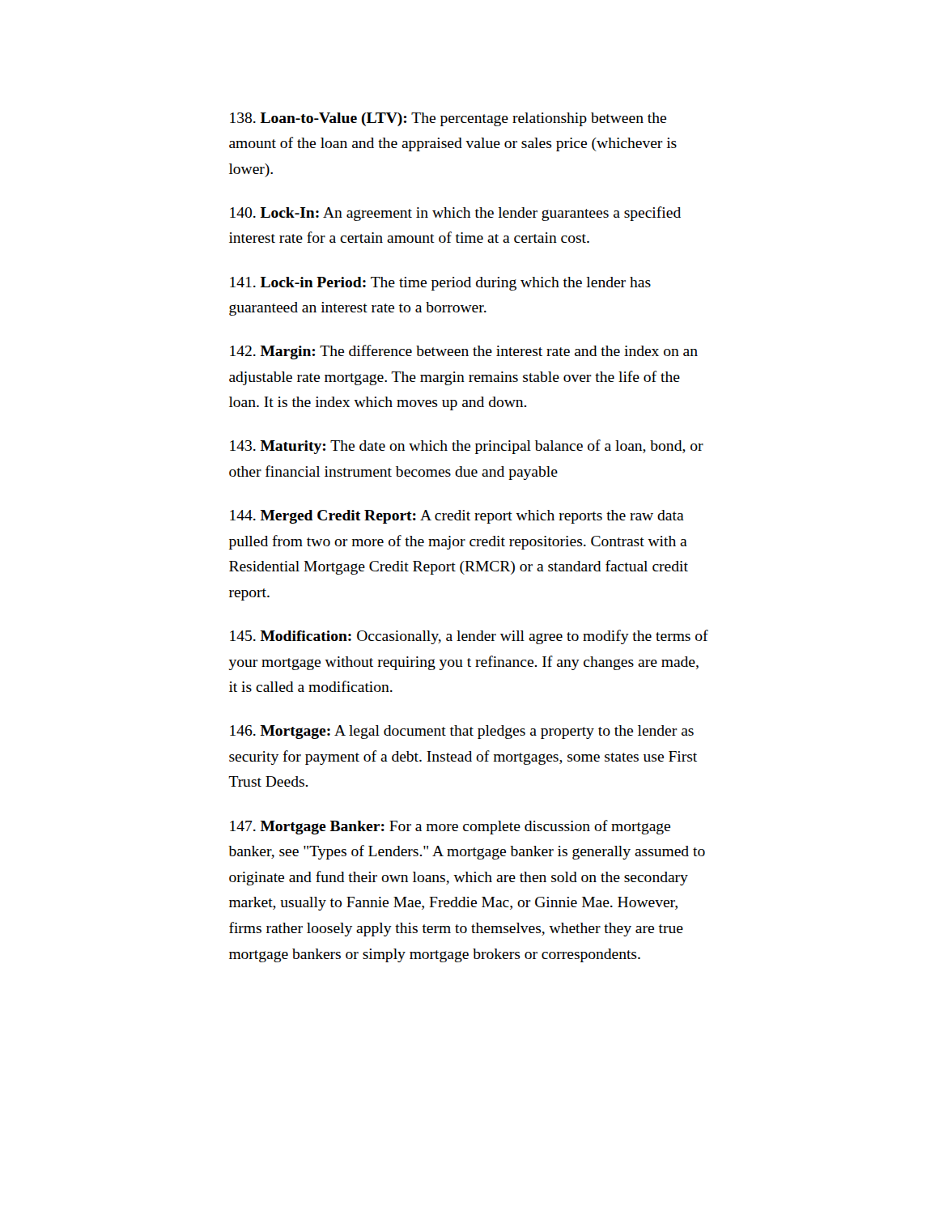138. Loan-to-Value (LTV): The percentage relationship between the amount of the loan and the appraised value or sales price (whichever is lower).
140. Lock-In: An agreement in which the lender guarantees a specified interest rate for a certain amount of time at a certain cost.
141. Lock-in Period: The time period during which the lender has guaranteed an interest rate to a borrower.
142. Margin: The difference between the interest rate and the index on an adjustable rate mortgage. The margin remains stable over the life of the loan. It is the index which moves up and down.
143. Maturity: The date on which the principal balance of a loan, bond, or other financial instrument becomes due and payable
144. Merged Credit Report: A credit report which reports the raw data pulled from two or more of the major credit repositories. Contrast with a Residential Mortgage Credit Report (RMCR) or a standard factual credit report.
145. Modification: Occasionally, a lender will agree to modify the terms of your mortgage without requiring you t refinance. If any changes are made, it is called a modification.
146. Mortgage: A legal document that pledges a property to the lender as security for payment of a debt. Instead of mortgages, some states use First Trust Deeds.
147. Mortgage Banker: For a more complete discussion of mortgage banker, see "Types of Lenders." A mortgage banker is generally assumed to originate and fund their own loans, which are then sold on the secondary market, usually to Fannie Mae, Freddie Mac, or Ginnie Mae. However, firms rather loosely apply this term to themselves, whether they are true mortgage bankers or simply mortgage brokers or correspondents.